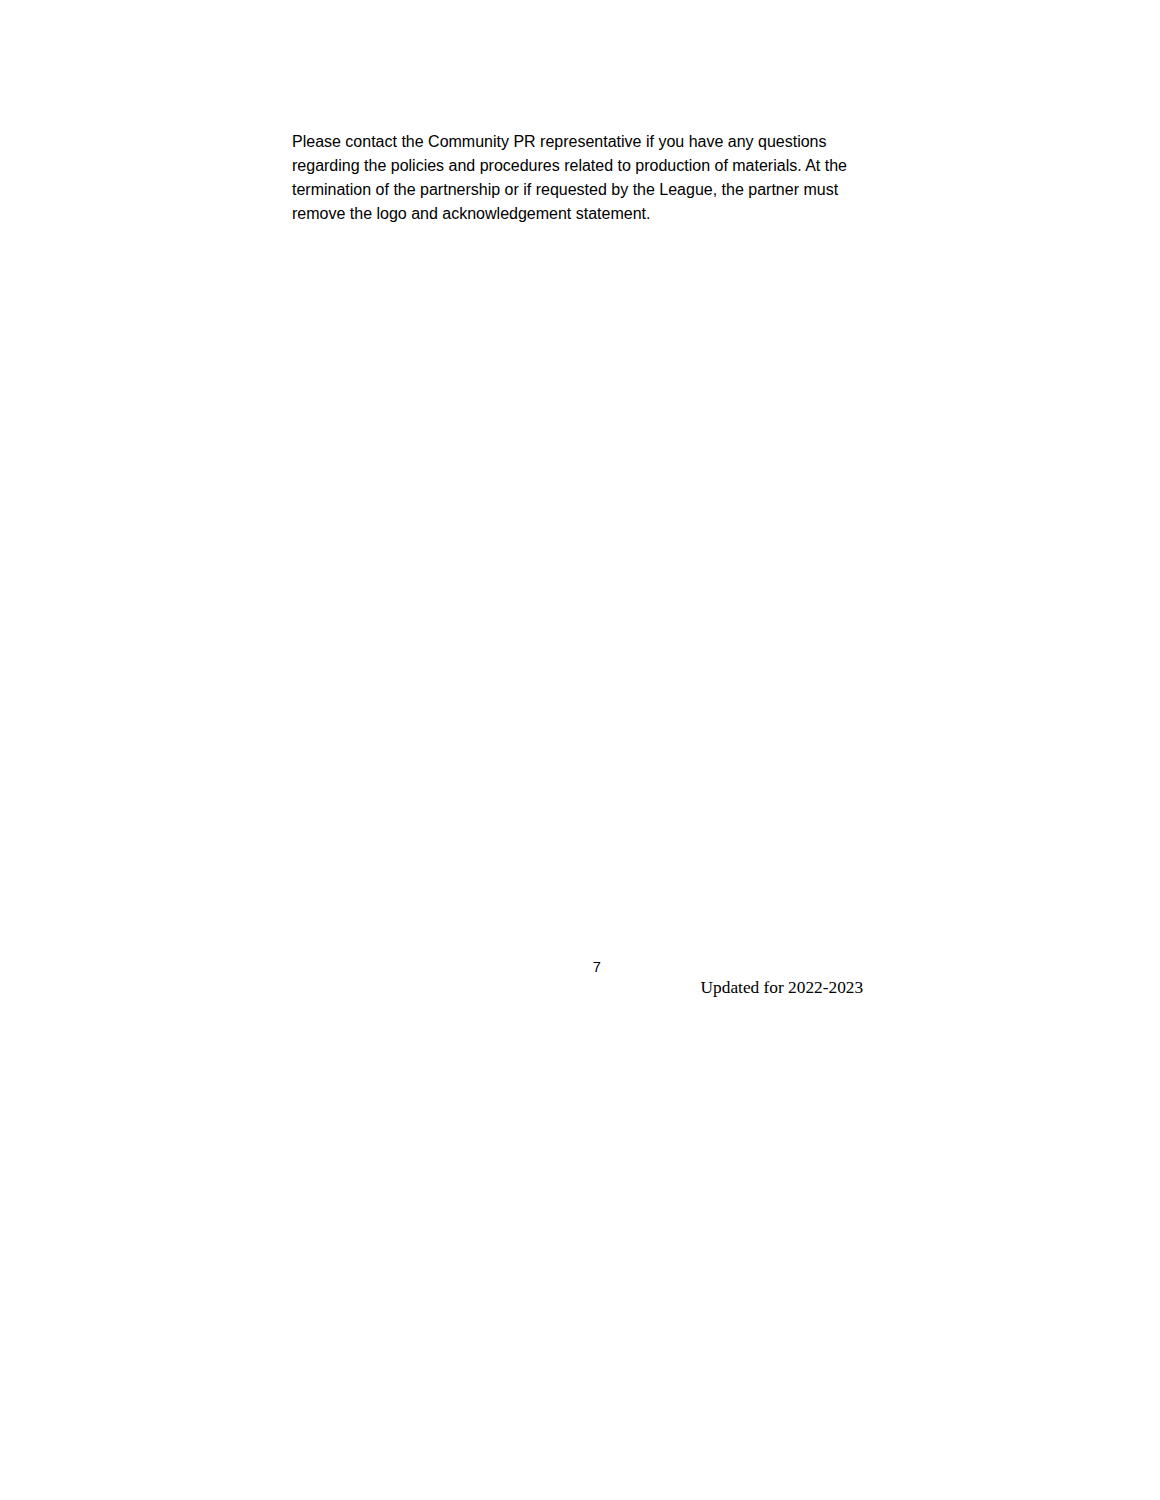Please contact the Community PR representative if you have any questions regarding the policies and procedures related to production of materials. At the termination of the partnership or if requested by the League, the partner must remove the logo and acknowledgement statement.
7
Updated for 2022-2023